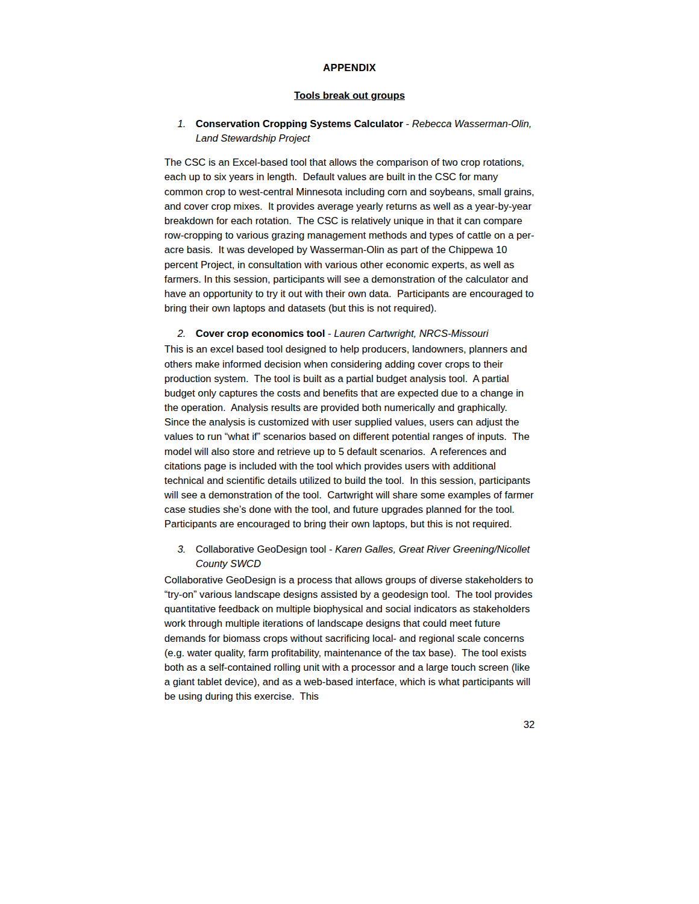APPENDIX
Tools break out groups
Conservation Cropping Systems Calculator - Rebecca Wasserman-Olin, Land Stewardship Project
The CSC is an Excel-based tool that allows the comparison of two crop rotations, each up to six years in length. Default values are built in the CSC for many common crop to west-central Minnesota including corn and soybeans, small grains, and cover crop mixes. It provides average yearly returns as well as a year-by-year breakdown for each rotation. The CSC is relatively unique in that it can compare row-cropping to various grazing management methods and types of cattle on a per-acre basis. It was developed by Wasserman-Olin as part of the Chippewa 10 percent Project, in consultation with various other economic experts, as well as farmers. In this session, participants will see a demonstration of the calculator and have an opportunity to try it out with their own data. Participants are encouraged to bring their own laptops and datasets (but this is not required).
Cover crop economics tool - Lauren Cartwright, NRCS-Missouri
This is an excel based tool designed to help producers, landowners, planners and others make informed decision when considering adding cover crops to their production system. The tool is built as a partial budget analysis tool. A partial budget only captures the costs and benefits that are expected due to a change in the operation. Analysis results are provided both numerically and graphically. Since the analysis is customized with user supplied values, users can adjust the values to run “what if” scenarios based on different potential ranges of inputs. The model will also store and retrieve up to 5 default scenarios. A references and citations page is included with the tool which provides users with additional technical and scientific details utilized to build the tool. In this session, participants will see a demonstration of the tool. Cartwright will share some examples of farmer case studies she’s done with the tool, and future upgrades planned for the tool. Participants are encouraged to bring their own laptops, but this is not required.
Collaborative GeoDesign tool - Karen Galles, Great River Greening/Nicollet County SWCD
Collaborative GeoDesign is a process that allows groups of diverse stakeholders to “try-on” various landscape designs assisted by a geodesign tool. The tool provides quantitative feedback on multiple biophysical and social indicators as stakeholders work through multiple iterations of landscape designs that could meet future demands for biomass crops without sacrificing local- and regional scale concerns (e.g. water quality, farm profitability, maintenance of the tax base). The tool exists both as a self-contained rolling unit with a processor and a large touch screen (like a giant tablet device), and as a web-based interface, which is what participants will be using during this exercise. This
32